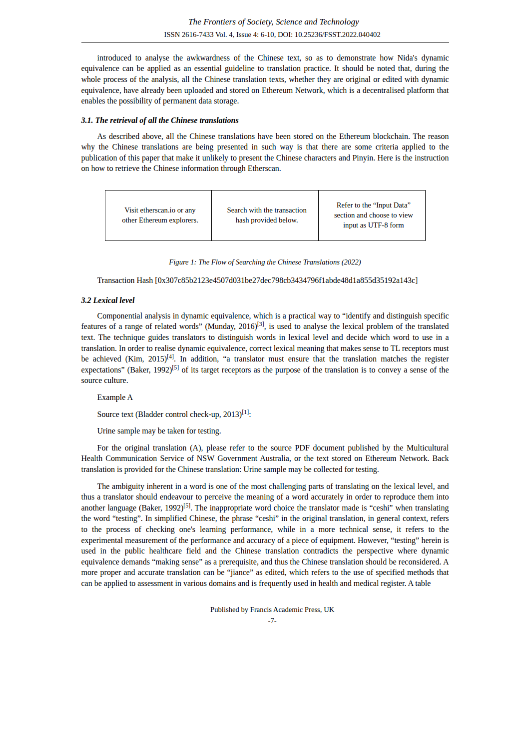The Frontiers of Society, Science and Technology
ISSN 2616-7433 Vol. 4, Issue 4: 6-10, DOI: 10.25236/FSST.2022.040402
introduced to analyse the awkwardness of the Chinese text, so as to demonstrate how Nida's dynamic equivalence can be applied as an essential guideline to translation practice. It should be noted that, during the whole process of the analysis, all the Chinese translation texts, whether they are original or edited with dynamic equivalence, have already been uploaded and stored on Ethereum Network, which is a decentralised platform that enables the possibility of permanent data storage.
3.1. The retrieval of all the Chinese translations
As described above, all the Chinese translations have been stored on the Ethereum blockchain. The reason why the Chinese translations are being presented in such way is that there are some criteria applied to the publication of this paper that make it unlikely to present the Chinese characters and Pinyin. Here is the instruction on how to retrieve the Chinese information through Etherscan.
Visit etherscan.io or any other Ethereum explorers.
Search with the transaction hash provided below.
Refer to the “Input Data” section and choose to view input as UTF-8 form
Figure 1: The Flow of Searching the Chinese Translations (2022)
Transaction Hash [0x307c85b2123e4507d031be27dec798cb3434796f1abde48d1a855d35192a143c]
3.2 Lexical level
Componential analysis in dynamic equivalence, which is a practical way to “identify and distinguish specific features of a range of related words” (Munday, 2016)[3], is used to analyse the lexical problem of the translated text. The technique guides translators to distinguish words in lexical level and decide which word to use in a translation. In order to realise dynamic equivalence, correct lexical meaning that makes sense to TL receptors must be achieved (Kim, 2015)[4]. In addition, “a translator must ensure that the translation matches the register expectations” (Baker, 1992)[5] of its target receptors as the purpose of the translation is to convey a sense of the source culture.
Example A
Source text (Bladder control check-up, 2013)[1]:
Urine sample may be taken for testing.
For the original translation (A), please refer to the source PDF document published by the Multicultural Health Communication Service of NSW Government Australia, or the text stored on Ethereum Network. Back translation is provided for the Chinese translation: Urine sample may be collected for testing.
The ambiguity inherent in a word is one of the most challenging parts of translating on the lexical level, and thus a translator should endeavour to perceive the meaning of a word accurately in order to reproduce them into another language (Baker, 1992)[5]. The inappropriate word choice the translator made is “ceshi” when translating the word “testing”. In simplified Chinese, the phrase “ceshi” in the original translation, in general context, refers to the process of checking one's learning performance, while in a more technical sense, it refers to the experimental measurement of the performance and accuracy of a piece of equipment. However, “testing” herein is used in the public healthcare field and the Chinese translation contradicts the perspective where dynamic equivalence demands “making sense” as a prerequisite, and thus the Chinese translation should be reconsidered. A more proper and accurate translation can be “jiance” as edited, which refers to the use of specified methods that can be applied to assessment in various domains and is frequently used in health and medical register. A table
Published by Francis Academic Press, UK
-7-